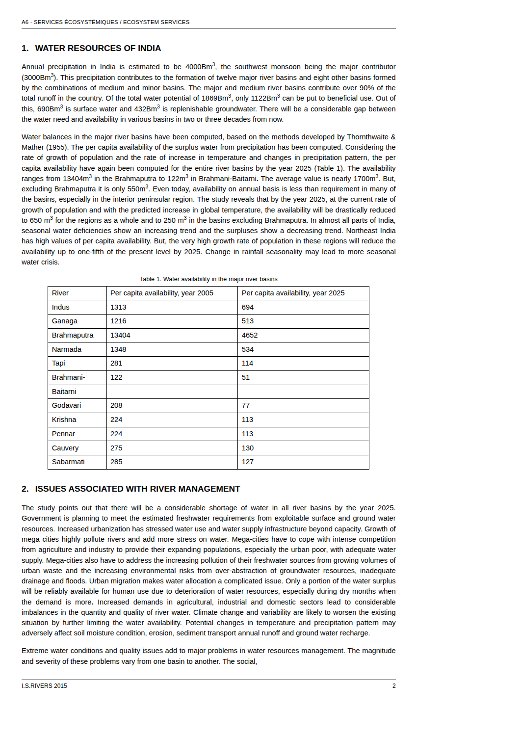A6 - SERVICES ÉCOSYSTÉMIQUES / ECOSYSTEM SERVICES
1. WATER RESOURCES OF INDIA
Annual precipitation in India is estimated to be 4000Bm3, the southwest monsoon being the major contributor (3000Bm3). This precipitation contributes to the formation of twelve major river basins and eight other basins formed by the combinations of medium and minor basins. The major and medium river basins contribute over 90% of the total runoff in the country. Of the total water potential of 1869Bm3, only 1122Bm3 can be put to beneficial use. Out of this, 690Bm3 is surface water and 432Bm3 is replenishable groundwater. There will be a considerable gap between the water need and availability in various basins in two or three decades from now.
Water balances in the major river basins have been computed, based on the methods developed by Thornthwaite & Mather (1955). The per capita availability of the surplus water from precipitation has been computed. Considering the rate of growth of population and the rate of increase in temperature and changes in precipitation pattern, the per capita availability have again been computed for the entire river basins by the year 2025 (Table 1). The availability ranges from 13404m3 in the Brahmaputra to 122m3 in Brahmani-Baitarni. The average value is nearly 1700m3. But, excluding Brahmaputra it is only 550m3. Even today, availability on annual basis is less than requirement in many of the basins, especially in the interior peninsular region. The study reveals that by the year 2025, at the current rate of growth of population and with the predicted increase in global temperature, the availability will be drastically reduced to 650 m3 for the regions as a whole and to 250 m3 in the basins excluding Brahmaputra. In almost all parts of India, seasonal water deficiencies show an increasing trend and the surpluses show a decreasing trend. Northeast India has high values of per capita availability. But, the very high growth rate of population in these regions will reduce the availability up to one-fifth of the present level by 2025. Change in rainfall seasonality may lead to more seasonal water crisis.
Table 1. Water availability in the major river basins
| River | Per capita availability, year 2005 | Per capita availability, year 2025 |
| --- | --- | --- |
| Indus | 1313 | 694 |
| Ganaga | 1216 | 513 |
| Brahmaputra | 13404 | 4652 |
| Narmada | 1348 | 534 |
| Tapi | 281 | 114 |
| Brahmani- | 122 | 51 |
| Baitarni | | |
| Godavari | 208 | 77 |
| Krishna | 224 | 113 |
| Pennar | 224 | 113 |
| Cauvery | 275 | 130 |
| Sabarmati | 285 | 127 |
2. ISSUES ASSOCIATED WITH RIVER MANAGEMENT
The study points out that there will be a considerable shortage of water in all river basins by the year 2025. Government is planning to meet the estimated freshwater requirements from exploitable surface and ground water resources. Increased urbanization has stressed water use and water supply infrastructure beyond capacity. Growth of mega cities highly pollute rivers and add more stress on water. Mega-cities have to cope with intense competition from agriculture and industry to provide their expanding populations, especially the urban poor, with adequate water supply. Mega-cities also have to address the increasing pollution of their freshwater sources from growing volumes of urban waste and the increasing environmental risks from over-abstraction of groundwater resources, inadequate drainage and floods. Urban migration makes water allocation a complicated issue. Only a portion of the water surplus will be reliably available for human use due to deterioration of water resources, especially during dry months when the demand is more. Increased demands in agricultural, industrial and domestic sectors lead to considerable imbalances in the quantity and quality of river water. Climate change and variability are likely to worsen the existing situation by further limiting the water availability. Potential changes in temperature and precipitation pattern may adversely affect soil moisture condition, erosion, sediment transport annual runoff and ground water recharge.
Extreme water conditions and quality issues add to major problems in water resources management. The magnitude and severity of these problems vary from one basin to another. The social,
I.S.RIVERS 2015 2